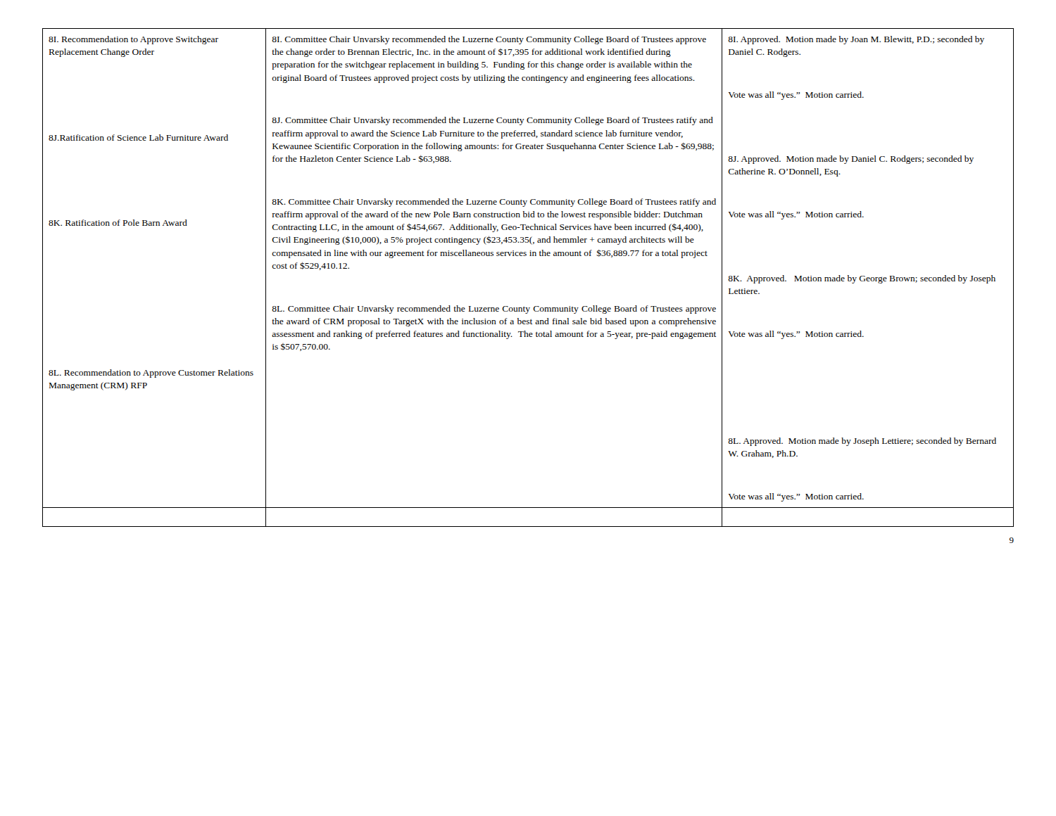| 8I. Recommendation to Approve Switchgear Replacement Change Order 8J.Ratification of Science Lab Furniture Award 8K. Ratification of Pole Barn Award 8L. Recommendation to Approve Customer Relations Management (CRM) RFP | 8I. Committee Chair Unvarsky recommended the Luzerne County Community College Board of Trustees approve the change order to Brennan Electric, Inc. in the amount of $17,395 for additional work identified during preparation for the switchgear replacement in building 5. Funding for this change order is available within the original Board of Trustees approved project costs by utilizing the contingency and engineering fees allocations. 8J. Committee Chair Unvarsky recommended the Luzerne County Community College Board of Trustees ratify and reaffirm approval to award the Science Lab Furniture to the preferred, standard science lab furniture vendor, Kewaunee Scientific Corporation in the following amounts: for Greater Susquehanna Center Science Lab - $69,988; for the Hazleton Center Science Lab - $63,988. 8K. Committee Chair Unvarsky recommended the Luzerne County Community College Board of Trustees ratify and reaffirm approval of the award of the new Pole Barn construction bid to the lowest responsible bidder: Dutchman Contracting LLC, in the amount of $454,667. Additionally, Geo-Technical Services have been incurred ($4,400), Civil Engineering ($10,000), a 5% project contingency ($23,453.35(, and hemmler + camayd architects will be compensated in line with our agreement for miscellaneous services in the amount of $36,889.77 for a total project cost of $529,410.12. 8L. Committee Chair Unvarsky recommended the Luzerne County Community College Board of Trustees approve the award of CRM proposal to TargetX with the inclusion of a best and final sale bid based upon a comprehensive assessment and ranking of preferred features and functionality. The total amount for a 5-year, pre-paid engagement is $507,570.00. | 8I. Approved. Motion made by Joan M. Blewitt, P.D.; seconded by Daniel C. Rodgers. Vote was all “yes.” Motion carried. 8J. Approved. Motion made by Daniel C. Rodgers; seconded by Catherine R. O’Donnell, Esq. Vote was all “yes.” Motion carried. 8K. Approved. Motion made by George Brown; seconded by Joseph Lettiere. Vote was all “yes.” Motion carried. 8L. Approved. Motion made by Joseph Lettiere; seconded by Bernard W. Graham, Ph.D. Vote was all “yes.” Motion carried. |
9